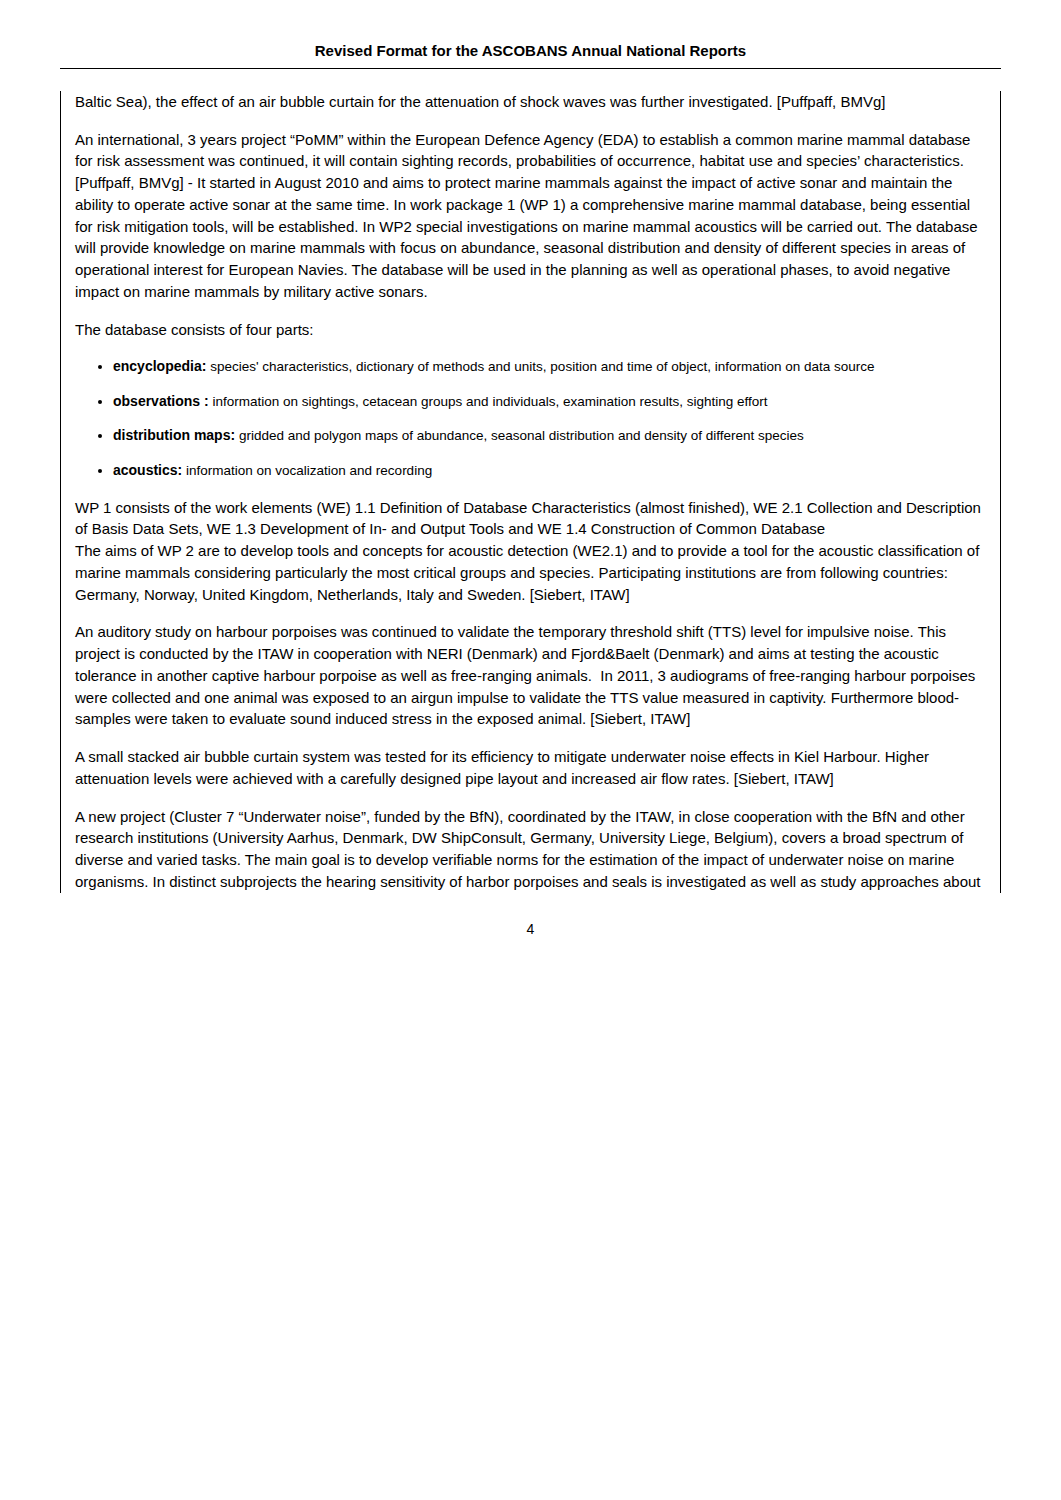Revised Format for the ASCOBANS Annual National Reports
Baltic Sea), the effect of an air bubble curtain for the attenuation of shock waves was further investigated. [Puffpaff, BMVg]
An international, 3 years project “PoMM” within the European Defence Agency (EDA) to establish a common marine mammal database for risk assessment was continued, it will contain sighting records, probabilities of occurrence, habitat use and species’ characteristics. [Puffpaff, BMVg] - It started in August 2010 and aims to protect marine mammals against the impact of active sonar and maintain the ability to operate active sonar at the same time. In work package 1 (WP 1) a comprehensive marine mammal database, being essential for risk mitigation tools, will be established. In WP2 special investigations on marine mammal acoustics will be carried out. The database will provide knowledge on marine mammals with focus on abundance, seasonal distribution and density of different species in areas of operational interest for European Navies. The database will be used in the planning as well as operational phases, to avoid negative impact on marine mammals by military active sonars.
The database consists of four parts:
encyclopedia: species' characteristics, dictionary of methods and units, position and time of object, information on data source
observations : information on sightings, cetacean groups and individuals, examination results, sighting effort
distribution maps: gridded and polygon maps of abundance, seasonal distribution and density of different species
acoustics: information on vocalization and recording
WP 1 consists of the work elements (WE) 1.1 Definition of Database Characteristics (almost finished), WE 2.1 Collection and Description of Basis Data Sets, WE 1.3 Development of In- and Output Tools and WE 1.4 Construction of Common Database
The aims of WP 2 are to develop tools and concepts for acoustic detection (WE2.1) and to provide a tool for the acoustic classification of marine mammals considering particularly the most critical groups and species. Participating institutions are from following countries: Germany, Norway, United Kingdom, Netherlands, Italy and Sweden. [Siebert, ITAW]
An auditory study on harbour porpoises was continued to validate the temporary threshold shift (TTS) level for impulsive noise. This project is conducted by the ITAW in cooperation with NERI (Denmark) and Fjord&Baelt (Denmark) and aims at testing the acoustic tolerance in another captive harbour porpoise as well as free-ranging animals. In 2011, 3 audiograms of free-ranging harbour porpoises were collected and one animal was exposed to an airgun impulse to validate the TTS value measured in captivity. Furthermore blood-samples were taken to evaluate sound induced stress in the exposed animal. [Siebert, ITAW]
A small stacked air bubble curtain system was tested for its efficiency to mitigate underwater noise effects in Kiel Harbour. Higher attenuation levels were achieved with a carefully designed pipe layout and increased air flow rates. [Siebert, ITAW]
A new project (Cluster 7 “Underwater noise”, funded by the BfN), coordinated by the ITAW, in close cooperation with the BfN and other research institutions (University Aarhus, Denmark, DW ShipConsult, Germany, University Liege, Belgium), covers a broad spectrum of diverse and varied tasks. The main goal is to develop verifiable norms for the estimation of the impact of underwater noise on marine organisms. In distinct subprojects the hearing sensitivity of harbor porpoises and seals is investigated as well as study approaches about
4